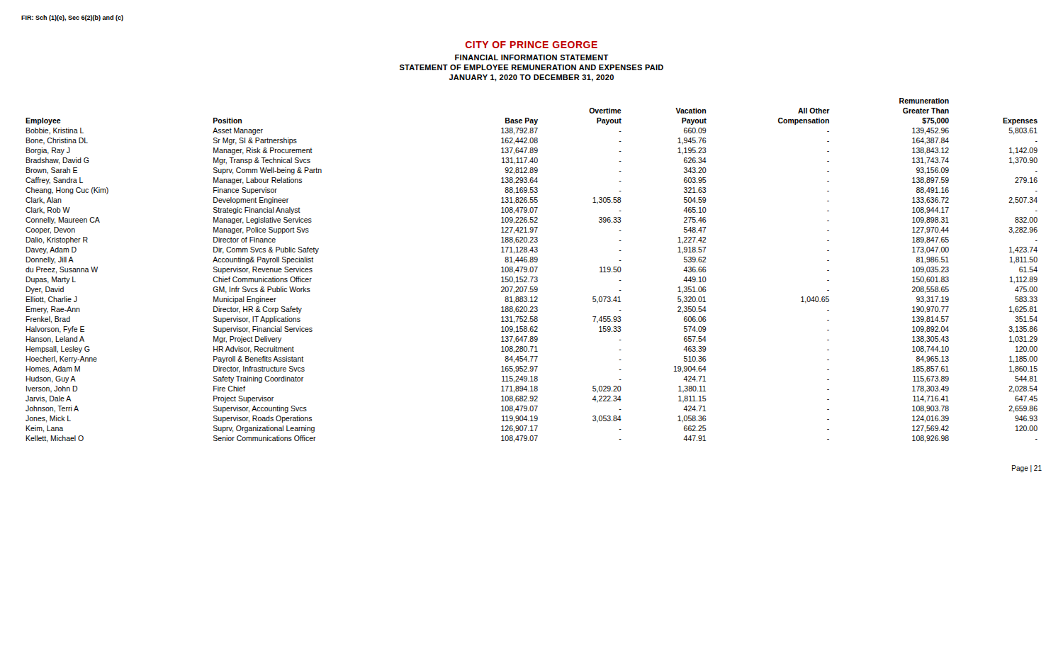FIR: Sch (1)(e), Sec 6(2)(b) and (c)
CITY OF PRINCE GEORGE
FINANCIAL INFORMATION STATEMENT
STATEMENT OF EMPLOYEE REMUNERATION AND EXPENSES PAID
JANUARY 1, 2020 TO DECEMBER 31, 2020
| | | | | | | Remuneration | |
| --- | --- | --- | --- | --- | --- | --- | --- |
| | | | Overtime | Vacation | All Other | Greater Than | |
| Employee | Position | Base Pay | Payout | Payout | Compensation | $75,000 | Expenses |
| Bobbie, Kristina L | Asset Manager | 138,792.87 | - | 660.09 | - | 139,452.96 | 5,803.61 |
| Bone, Christina DL | Sr Mgr, SI & Partnerships | 162,442.08 | - | 1,945.76 | - | 164,387.84 | - |
| Borgia, Ray J | Manager, Risk & Procurement | 137,647.89 | - | 1,195.23 | - | 138,843.12 | 1,142.09 |
| Bradshaw, David G | Mgr, Transp & Technical Svcs | 131,117.40 | - | 626.34 | - | 131,743.74 | 1,370.90 |
| Brown, Sarah E | Suprv, Comm Well-being & Partn | 92,812.89 | - | 343.20 | - | 93,156.09 | - |
| Caffrey, Sandra L | Manager, Labour Relations | 138,293.64 | - | 603.95 | - | 138,897.59 | 279.16 |
| Cheang, Hong Cuc (Kim) | Finance Supervisor | 88,169.53 | - | 321.63 | - | 88,491.16 | - |
| Clark, Alan | Development Engineer | 131,826.55 | 1,305.58 | 504.59 | - | 133,636.72 | 2,507.34 |
| Clark, Rob W | Strategic Financial Analyst | 108,479.07 | - | 465.10 | - | 108,944.17 | - |
| Connelly, Maureen CA | Manager, Legislative Services | 109,226.52 | 396.33 | 275.46 | - | 109,898.31 | 832.00 |
| Cooper, Devon | Manager, Police Support Svs | 127,421.97 | - | 548.47 | - | 127,970.44 | 3,282.96 |
| Dalio, Kristopher R | Director of Finance | 188,620.23 | - | 1,227.42 | - | 189,847.65 | - |
| Davey, Adam D | Dir, Comm Svcs & Public Safety | 171,128.43 | - | 1,918.57 | - | 173,047.00 | 1,423.74 |
| Donnelly, Jill A | Accounting& Payroll Specialist | 81,446.89 | - | 539.62 | - | 81,986.51 | 1,811.50 |
| du Preez, Susanna W | Supervisor, Revenue Services | 108,479.07 | 119.50 | 436.66 | - | 109,035.23 | 61.54 |
| Dupas, Marty L | Chief Communications Officer | 150,152.73 | - | 449.10 | - | 150,601.83 | 1,112.89 |
| Dyer, David | GM, Infr Svcs & Public Works | 207,207.59 | - | 1,351.06 | - | 208,558.65 | 475.00 |
| Elliott, Charlie J | Municipal Engineer | 81,883.12 | 5,073.41 | 5,320.01 | 1,040.65 | 93,317.19 | 583.33 |
| Emery, Rae-Ann | Director, HR & Corp Safety | 188,620.23 | - | 2,350.54 | - | 190,970.77 | 1,625.81 |
| Frenkel, Brad | Supervisor, IT Applications | 131,752.58 | 7,455.93 | 606.06 | - | 139,814.57 | 351.54 |
| Halvorson, Fyfe E | Supervisor, Financial Services | 109,158.62 | 159.33 | 574.09 | - | 109,892.04 | 3,135.86 |
| Hanson, Leland A | Mgr, Project Delivery | 137,647.89 | - | 657.54 | - | 138,305.43 | 1,031.29 |
| Hempsall, Lesley G | HR Advisor, Recruitment | 108,280.71 | - | 463.39 | - | 108,744.10 | 120.00 |
| Hoecherl, Kerry-Anne | Payroll & Benefits Assistant | 84,454.77 | - | 510.36 | - | 84,965.13 | 1,185.00 |
| Homes, Adam M | Director, Infrastructure Svcs | 165,952.97 | - | 19,904.64 | - | 185,857.61 | 1,860.15 |
| Hudson, Guy A | Safety Training Coordinator | 115,249.18 | - | 424.71 | - | 115,673.89 | 544.81 |
| Iverson, John D | Fire Chief | 171,894.18 | 5,029.20 | 1,380.11 | - | 178,303.49 | 2,028.54 |
| Jarvis, Dale A | Project Supervisor | 108,682.92 | 4,222.34 | 1,811.15 | - | 114,716.41 | 647.45 |
| Johnson, Terri A | Supervisor, Accounting Svcs | 108,479.07 | - | 424.71 | - | 108,903.78 | 2,659.86 |
| Jones, Mick L | Supervisor, Roads Operations | 119,904.19 | 3,053.84 | 1,058.36 | - | 124,016.39 | 946.93 |
| Keim, Lana | Suprv, Organizational Learning | 126,907.17 | - | 662.25 | - | 127,569.42 | 120.00 |
| Kellett, Michael O | Senior Communications Officer | 108,479.07 | - | 447.91 | - | 108,926.98 | - |
Page | 21